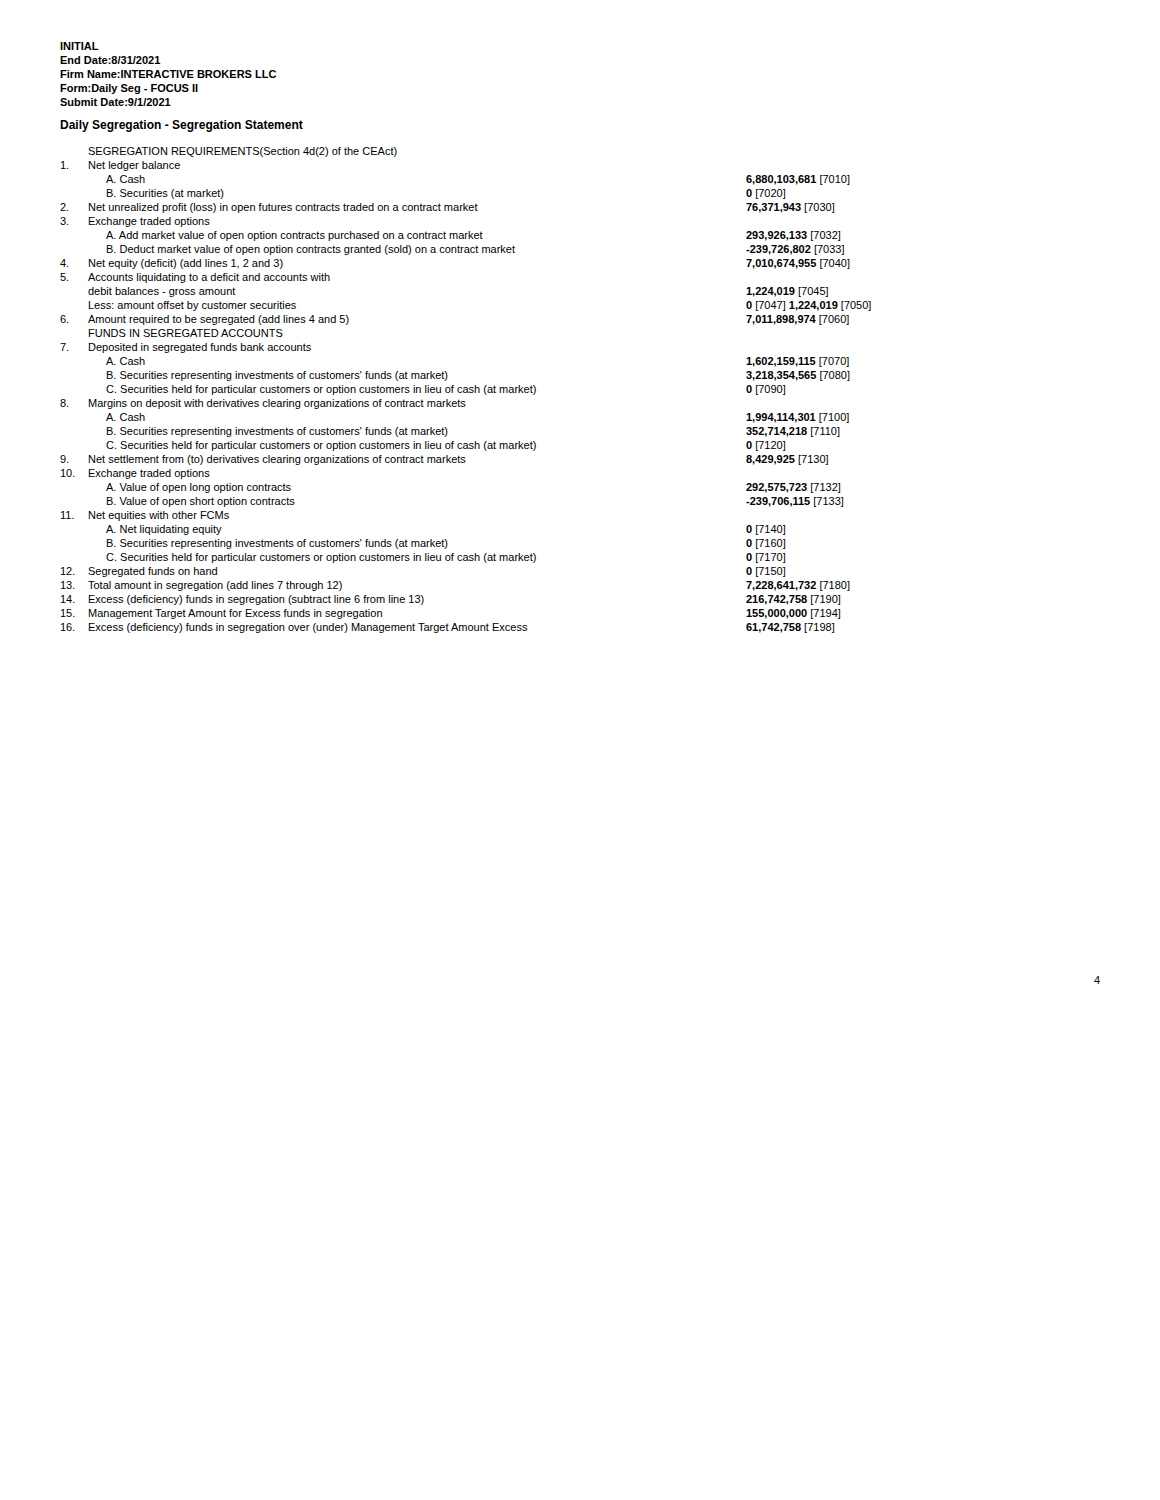INITIAL
End Date:8/31/2021
Firm Name:INTERACTIVE BROKERS LLC
Form:Daily Seg - FOCUS II
Submit Date:9/1/2021
Daily Segregation - Segregation Statement
| | SEGREGATION REQUIREMENTS(Section 4d(2) of the CEAct) | |
| 1. | Net ledger balance | |
| | A. Cash | 6,880,103,681 [7010] |
| | B. Securities (at market) | 0 [7020] |
| 2. | Net unrealized profit (loss) in open futures contracts traded on a contract market | 76,371,943 [7030] |
| 3. | Exchange traded options | |
| | A. Add market value of open option contracts purchased on a contract market | 293,926,133 [7032] |
| | B. Deduct market value of open option contracts granted (sold) on a contract market | -239,726,802 [7033] |
| 4. | Net equity (deficit) (add lines 1, 2 and 3) | 7,010,674,955 [7040] |
| 5. | Accounts liquidating to a deficit and accounts with | |
| | debit balances - gross amount | 1,224,019 [7045] |
| | Less: amount offset by customer securities | 0 [7047] 1,224,019 [7050] |
| 6. | Amount required to be segregated (add lines 4 and 5) | 7,011,898,974 [7060] |
| | FUNDS IN SEGREGATED ACCOUNTS | |
| 7. | Deposited in segregated funds bank accounts | |
| | A. Cash | 1,602,159,115 [7070] |
| | B. Securities representing investments of customers' funds (at market) | 3,218,354,565 [7080] |
| | C. Securities held for particular customers or option customers in lieu of cash (at market) | 0 [7090] |
| 8. | Margins on deposit with derivatives clearing organizations of contract markets | |
| | A. Cash | 1,994,114,301 [7100] |
| | B. Securities representing investments of customers' funds (at market) | 352,714,218 [7110] |
| | C. Securities held for particular customers or option customers in lieu of cash (at market) | 0 [7120] |
| 9. | Net settlement from (to) derivatives clearing organizations of contract markets | 8,429,925 [7130] |
| 10. | Exchange traded options | |
| | A. Value of open long option contracts | 292,575,723 [7132] |
| | B. Value of open short option contracts | -239,706,115 [7133] |
| 11. | Net equities with other FCMs | |
| | A. Net liquidating equity | 0 [7140] |
| | B. Securities representing investments of customers' funds (at market) | 0 [7160] |
| | C. Securities held for particular customers or option customers in lieu of cash (at market) | 0 [7170] |
| 12. | Segregated funds on hand | 0 [7150] |
| 13. | Total amount in segregation (add lines 7 through 12) | 7,228,641,732 [7180] |
| 14. | Excess (deficiency) funds in segregation (subtract line 6 from line 13) | 216,742,758 [7190] |
| 15. | Management Target Amount for Excess funds in segregation | 155,000,000 [7194] |
| 16. | Excess (deficiency) funds in segregation over (under) Management Target Amount Excess | 61,742,758 [7198] |
4